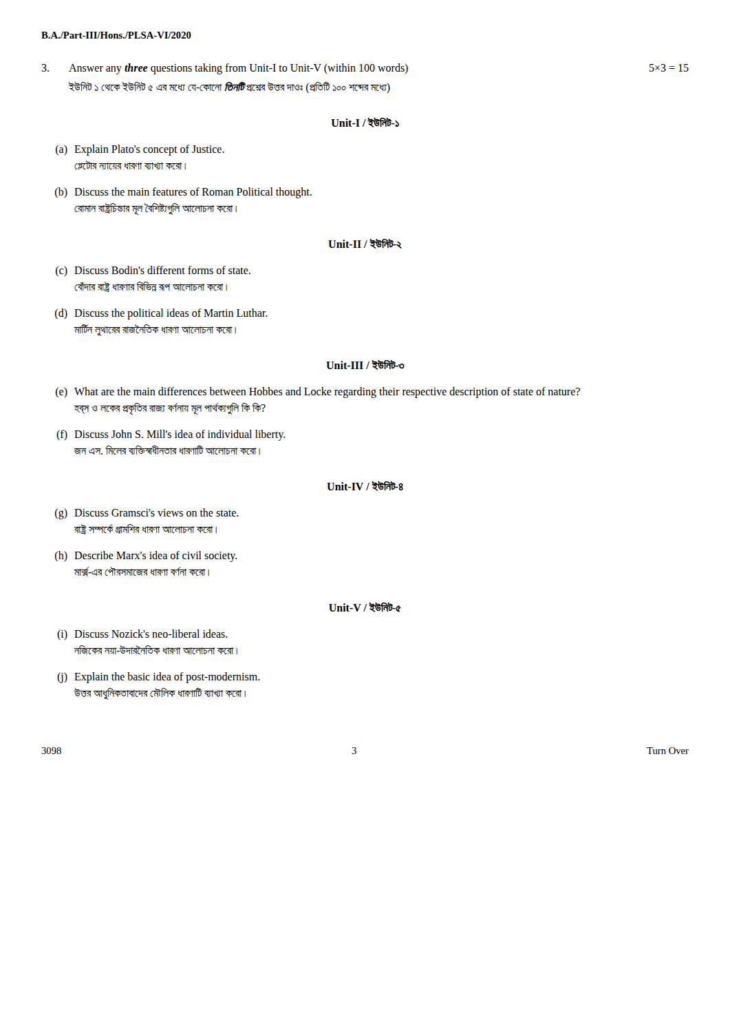B.A./Part-III/Hons./PLSA-VI/2020
3.
Answer any three questions taking from Unit-I to Unit-V (within 100 words)
5×3 = 15
ইউনিট ১ থেকে ইউনিট ৫ এর মধ্যে যে-কোনো তিনটি প্রশ্নের উত্তর দাওঃ (প্রতিটি ১০০ শব্দের মধ্যে)
Unit-I / ইউনিট-১
(a)
Explain Plato's concept of Justice. প্লেটোর ন্যায়ের ধারণা ব্যাখ্যা করো।
(b)
Discuss the main features of Roman Political thought. রোমান রাষ্ট্রচিন্তার মূল বৈশিষ্ট্যগুলি আলোচনা করো।
Unit-II / ইউনিট-২
(c)
Discuss Bodin's different forms of state. বোঁদার রাষ্ট্র ধারণার বিভিন্ন রূপ আলোচনা করো।
(d)
Discuss the political ideas of Martin Luthar. মার্টিন লুথারের রাজনৈতিক ধারণা আলোচনা করো।
Unit-III / ইউনিট-৩
(e)
What are the main differences between Hobbes and Locke regarding their respective description of state of nature? হব্‌স ও লকের প্রকৃতির রাজ্য বর্ণনায় মূল পার্থক্যগুলি কি কি?
(f)
Discuss John S. Mill's idea of individual liberty. জন এস. মিলের ব্যক্তিস্বাধীনতার ধারণাটি আলোচনা করো।
Unit-IV / ইউনিট-৪
(g)
Discuss Gramsci's views on the state. রাষ্ট্র সম্পর্কে গ্রামশির ধারণা আলোচনা করো।
(h)
Describe Marx's idea of civil society. মার্ক্স-এর পৌরসমাজের ধারণা বর্ণনা করো।
Unit-V / ইউনিট-৫
(i)
Discuss Nozick's neo-liberal ideas. নজিকের নয়া-উদারনৈতিক ধারণা আলোচনা করো।
(j)
Explain the basic idea of post-modernism. উত্তর আধুনিকতাবাদের মৌলিক ধারণাটি ব্যাখ্যা করো।
3098
3
Turn Over